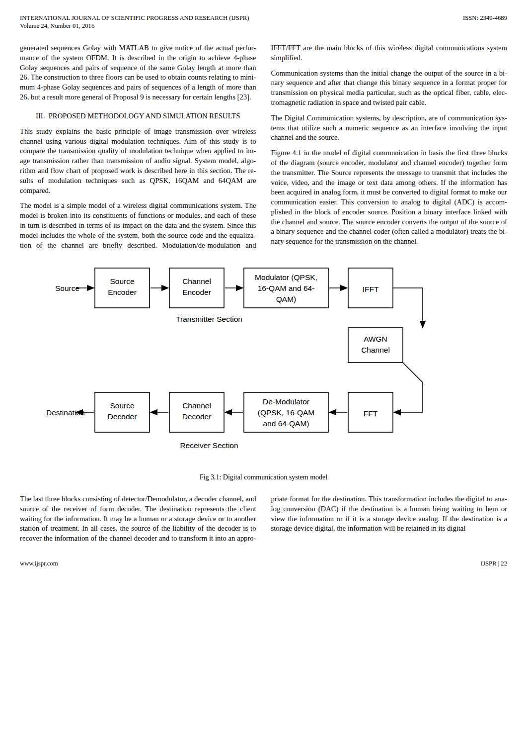INTERNATIONAL JOURNAL OF SCIENTIFIC PROGRESS AND RESEARCH (IJSPR)
Volume 24, Number 01, 2016
ISSN: 2349-4689
generated sequences Golay with MATLAB to give notice of the actual performance of the system OFDM. It is described in the origin to achieve 4-phase Golay sequences and pairs of sequence of the same Golay length at more than 26. The construction to three floors can be used to obtain counts relating to minimum 4-phase Golay sequences and pairs of sequences of a length of more than 26, but a result more general of Proposal 9 is necessary for certain lengths [23].
III. Proposed Methodology and Simulation Results
This study explains the basic principle of image transmission over wireless channel using various digital modulation techniques. Aim of this study is to compare the transmission quality of modulation technique when applied to image transmission rather than transmission of audio signal. System model, algorithm and flow chart of proposed work is described here in this section. The results of modulation techniques such as QPSK, 16QAM and 64QAM are compared.
The model is a simple model of a wireless digital communications system. The model is broken into its constituents of functions or modules, and each of these in turn is described in terms of its impact on the data and the system. Since this model includes the whole of the system, both the source code and the equalization of the channel are briefly described. Modulation/de-modulation and IFFT/FFT are the main blocks of this wireless digital communications system simplified.
Communication systems than the initial change the output of the source in a binary sequence and after that change this binary sequence in a format proper for transmission on physical media particular, such as the optical fiber, cable, electromagnetic radiation in space and twisted pair cable.
The Digital Communication systems, by description, are of communication systems that utilize such a numeric sequence as an interface involving the input channel and the source.
Figure 4.1 in the model of digital communication in basis the first three blocks of the diagram (source encoder, modulator and channel encoder) together form the transmitter. The Source represents the message to transmit that includes the voice, video, and the image or text data among others. If the information has been acquired in analog form, it must be converted to digital format to make our communication easier. This conversion to analog to digital (ADC) is accomplished in the block of encoder source. Position a binary interface linked with the channel and source. The source encoder converts the output of the source of a binary sequence and the channel coder (often called a modulator) treats the binary sequence for the transmission on the channel.
Source Encoder Channel Encoder Modulator (QPSK, 16-QAM and 64- QAM) IFFT AWGN Channel FFT De-Modulator (QPSK, 16-QAM and 64-QAM) Channel Decoder Source Decoder Source Destination Transmitter Section Receiver Section
Fig 3.1: Digital communication system model
The last three blocks consisting of detector/Demodulator, a decoder channel, and source of the receiver of form decoder. The destination represents the client waiting for the information. It may be a human or a storage device or to another station of treatment. In all cases, the source of the liability of the decoder is to recover the information of the channel decoder and to transform it into an appropriate format for the destination. This transformation includes the digital to analog conversion (DAC) if the destination is a human being waiting to hem or view the information or if it is a storage device analog. If the destination is a storage device digital, the information will be retained in its digital
www.ijspr.com
IJSPR | 22